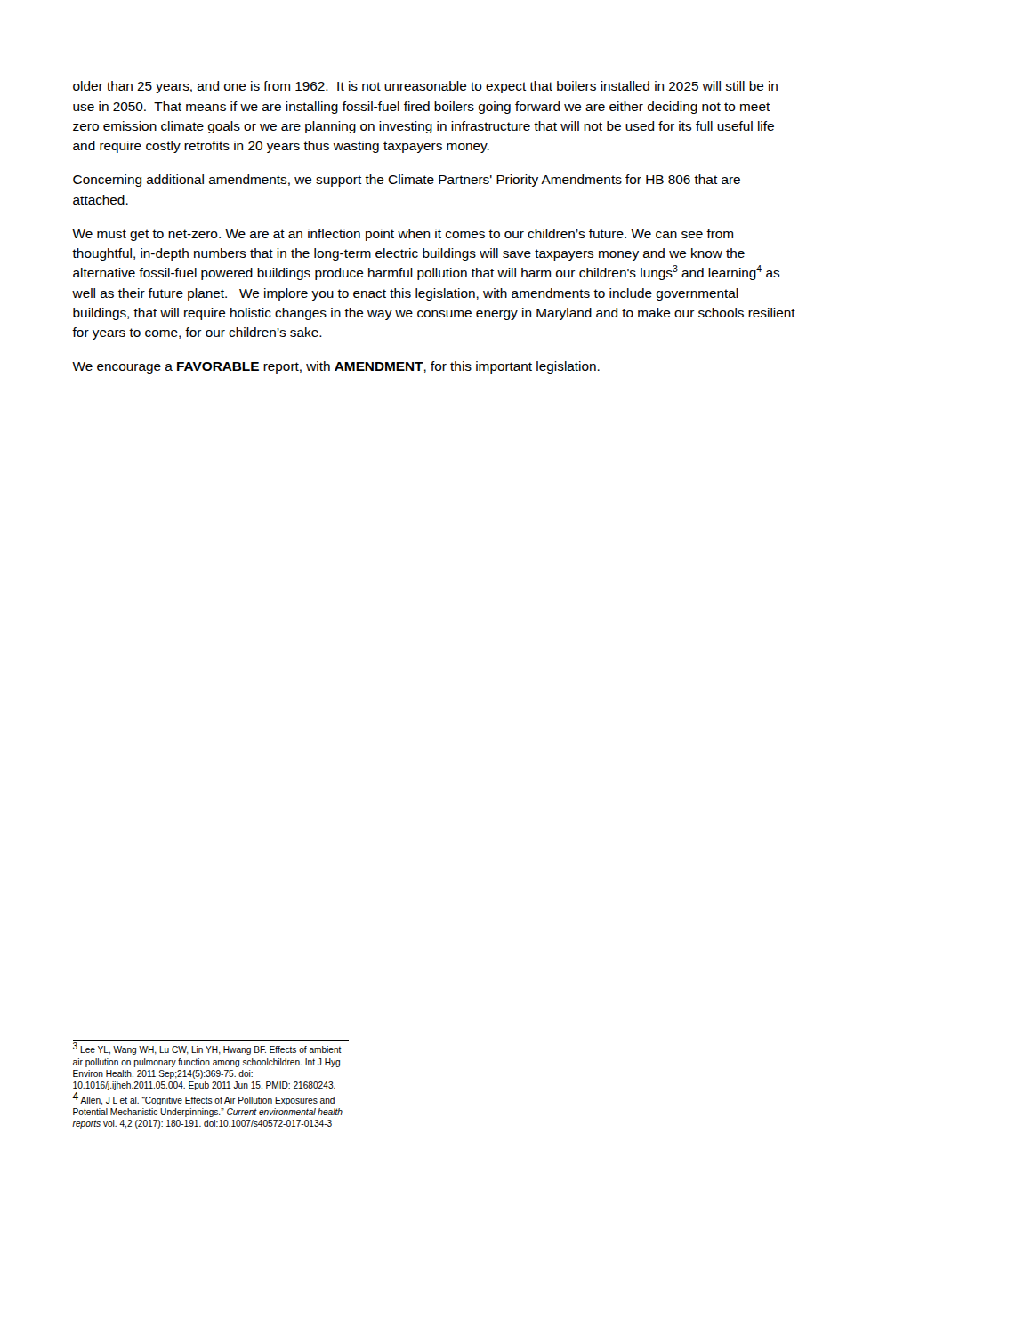older than 25 years, and one is from 1962. It is not unreasonable to expect that boilers installed in 2025 will still be in use in 2050. That means if we are installing fossil-fuel fired boilers going forward we are either deciding not to meet zero emission climate goals or we are planning on investing in infrastructure that will not be used for its full useful life and require costly retrofits in 20 years thus wasting taxpayers money.
Concerning additional amendments, we support the Climate Partners' Priority Amendments for HB 806 that are attached.
We must get to net-zero. We are at an inflection point when it comes to our children’s future. We can see from thoughtful, in-depth numbers that in the long-term electric buildings will save taxpayers money and we know the alternative fossil-fuel powered buildings produce harmful pollution that will harm our children's lungs3 and learning4 as well as their future planet. We implore you to enact this legislation, with amendments to include governmental buildings, that will require holistic changes in the way we consume energy in Maryland and to make our schools resilient for years to come, for our children’s sake.
We encourage a FAVORABLE report, with AMENDMENT, for this important legislation.
3 Lee YL, Wang WH, Lu CW, Lin YH, Hwang BF. Effects of ambient air pollution on pulmonary function among schoolchildren. Int J Hyg Environ Health. 2011 Sep;214(5):369-75. doi: 10.1016/j.ijheh.2011.05.004. Epub 2011 Jun 15. PMID: 21680243.
4 Allen, J L et al. “Cognitive Effects of Air Pollution Exposures and Potential Mechanistic Underpinnings.” Current environmental health reports vol. 4,2 (2017): 180-191. doi:10.1007/s40572-017-0134-3